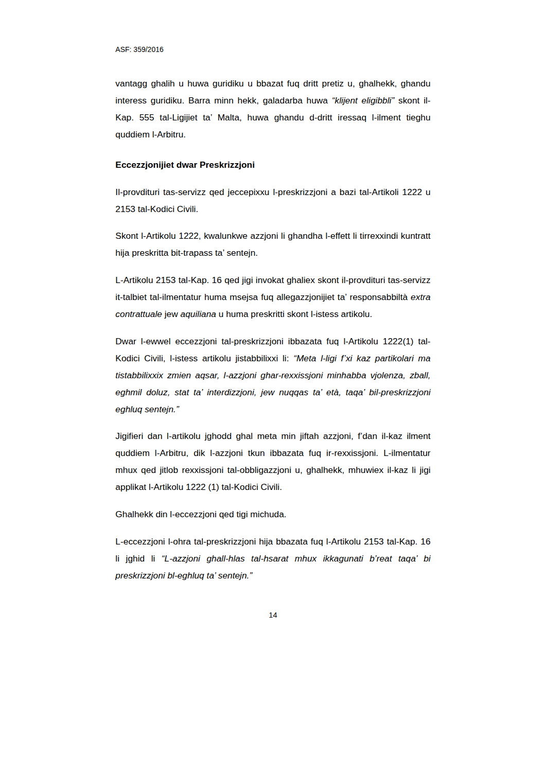ASF: 359/2016
vantagg ghalih u huwa guridiku u bbazat fuq dritt pretiz u, ghalhekk, ghandu interess guridiku. Barra minn hekk, galadarba huwa “klijent eligibbli” skont il-Kap. 555 tal-Ligijiet ta’ Malta, huwa ghandu d-dritt iressaq l-ilment tieghu quddiem l-Arbitru.
Eccezzjonijiet dwar Preskrizzjoni
Il-provdituri tas-servizz qed jeccepixxu l-preskrizzjoni a bazi tal-Artikoli 1222 u 2153 tal-Kodici Civili.
Skont l-Artikolu 1222, kwalunkwe azzjoni li ghandha l-effett li tirrexxindi kuntratt hija preskritta bit-trapass ta’ sentejn.
L-Artikolu 2153 tal-Kap. 16 qed jigi invokat ghaliex skont il-provdituri tas-servizz it-talbiet tal-ilmentatur huma msejsa fuq allegazzjonijiet ta’ responsabbiltà extra contrattuale jew aquiliana u huma preskritti skont l-istess artikolu.
Dwar l-ewwel eccezzjoni tal-preskrizzjoni ibbazata fuq l-Artikolu 1222(1) tal-Kodici Civili, l-istess artikolu jistabbilixxi li: “Meta l-ligi f’xi kaz partikolari ma tistabbilixxix zmien aqsar, l-azzjoni ghar-rexxissjoni minhabba vjolenza, zball, eghmil doluz, stat ta’ interdizzjoni, jew nuqqas ta’ età, taqa’ bil-preskrizzjoni eghluq sentejn.”
Jigifieri dan l-artikolu jghodd ghal meta min jiftah azzjoni, f’dan il-kaz ilment quddiem l-Arbitru, dik l-azzjoni tkun ibbazata fuq ir-rexxissjoni. L-ilmentatur mhux qed jitlob rexxissjoni tal-obbligazzjoni u, ghalhekk, mhuwiex il-kaz li jigi applikat l-Artikolu 1222 (1) tal-Kodici Civili.
Ghalhekk din l-eccezzjoni qed tigi michuda.
L-eccezzjoni l-ohra tal-preskrizzjoni hija bbazata fuq l-Artikolu 2153 tal-Kap. 16 li jghid li “L-azzjoni ghall-hlas tal-hsarat mhux ikkagunati b’reat taqa’ bi preskrizzjoni bl-eghluq ta’ sentejn.”
14